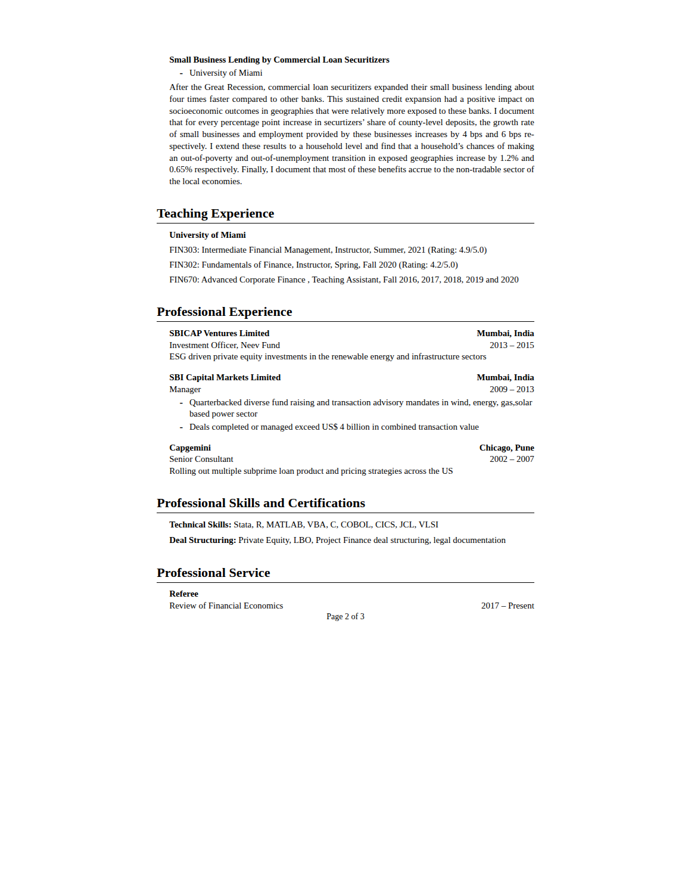Small Business Lending by Commercial Loan Securitizers
University of Miami
After the Great Recession, commercial loan securitizers expanded their small business lending about four times faster compared to other banks. This sustained credit expansion had a positive impact on socioeconomic outcomes in geographies that were relatively more exposed to these banks. I document that for every percentage point increase in securtizers’ share of county-level deposits, the growth rate of small businesses and employment provided by these businesses increases by 4 bps and 6 bps respectively. I extend these results to a household level and find that a household’s chances of making an out-of-poverty and out-of-unemployment transition in exposed geographies increase by 1.2% and 0.65% respectively. Finally, I document that most of these benefits accrue to the non-tradable sector of the local economies.
Teaching Experience
University of Miami
FIN303: Intermediate Financial Management, Instructor, Summer, 2021 (Rating: 4.9/5.0)
FIN302: Fundamentals of Finance, Instructor, Spring, Fall 2020 (Rating: 4.2/5.0)
FIN670: Advanced Corporate Finance , Teaching Assistant, Fall 2016, 2017, 2018, 2019 and 2020
Professional Experience
SBICAP Ventures Limited Mumbai, India
Investment Officer, Neev Fund 2013 – 2015
ESG driven private equity investments in the renewable energy and infrastructure sectors
SBI Capital Markets Limited Mumbai, India
Manager 2009 – 2013
Quarterbacked diverse fund raising and transaction advisory mandates in wind, energy, gas,solar based power sector
Deals completed or managed exceed US$ 4 billion in combined transaction value
Capgemini Chicago, Pune
Senior Consultant 2002 – 2007
Rolling out multiple subprime loan product and pricing strategies across the US
Professional Skills and Certifications
Technical Skills: Stata, R, MATLAB, VBA, C, COBOL, CICS, JCL, VLSI
Deal Structuring: Private Equity, LBO, Project Finance deal structuring, legal documentation
Professional Service
Referee
Review of Financial Economics 2017 – Present
Page 2 of 3